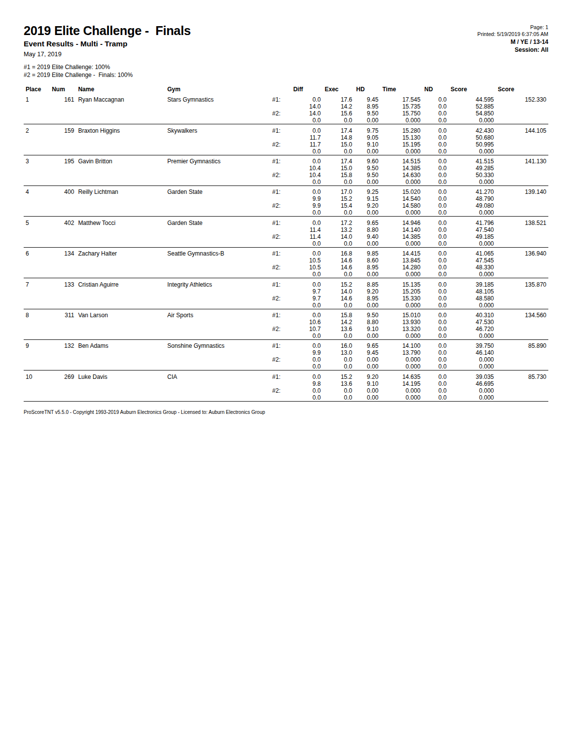Page: 1
Printed: 5/19/2019 6:37:05 AM
M / YE / 13-14
Session: All
2019 Elite Challenge - Finals
Event Results - Multi - Tramp
May 17, 2019
#1 = 2019 Elite Challenge: 100%
#2 = 2019 Elite Challenge - Finals: 100%
| Place | Num | Name | Gym | | Diff | Exec | HD | Time | ND | Score | Score |
| --- | --- | --- | --- | --- | --- | --- | --- | --- | --- | --- | --- |
| 1 | 161 | Ryan Maccagnan | Stars Gymnastics | #1: | 0.0 | 17.6 | 9.45 | 17.545 | 0.0 | 44.595 | 152.330 |
| | | | | | 14.0 | 14.2 | 8.95 | 15.735 | 0.0 | 52.885 | |
| | | | | #2: | 14.0 | 15.6 | 9.50 | 15.750 | 0.0 | 54.850 | |
| | | | | | 0.0 | 0.0 | 0.00 | 0.000 | 0.0 | 0.000 | |
| 2 | 159 | Braxton Higgins | Skywalkers | #1: | 0.0 | 17.4 | 9.75 | 15.280 | 0.0 | 42.430 | 144.105 |
| | | | | | 11.7 | 14.8 | 9.05 | 15.130 | 0.0 | 50.680 | |
| | | | | #2: | 11.7 | 15.0 | 9.10 | 15.195 | 0.0 | 50.995 | |
| | | | | | 0.0 | 0.0 | 0.00 | 0.000 | 0.0 | 0.000 | |
| 3 | 195 | Gavin Britton | Premier Gymnastics | #1: | 0.0 | 17.4 | 9.60 | 14.515 | 0.0 | 41.515 | 141.130 |
| | | | | | 10.4 | 15.0 | 9.50 | 14.385 | 0.0 | 49.285 | |
| | | | | #2: | 10.4 | 15.8 | 9.50 | 14.630 | 0.0 | 50.330 | |
| | | | | | 0.0 | 0.0 | 0.00 | 0.000 | 0.0 | 0.000 | |
| 4 | 400 | Reilly Lichtman | Garden State | #1: | 0.0 | 17.0 | 9.25 | 15.020 | 0.0 | 41.270 | 139.140 |
| | | | | | 9.9 | 15.2 | 9.15 | 14.540 | 0.0 | 48.790 | |
| | | | | #2: | 9.9 | 15.4 | 9.20 | 14.580 | 0.0 | 49.080 | |
| | | | | | 0.0 | 0.0 | 0.00 | 0.000 | 0.0 | 0.000 | |
| 5 | 402 | Matthew Tocci | Garden State | #1: | 0.0 | 17.2 | 9.65 | 14.946 | 0.0 | 41.796 | 138.521 |
| | | | | | 11.4 | 13.2 | 8.80 | 14.140 | 0.0 | 47.540 | |
| | | | | #2: | 11.4 | 14.0 | 9.40 | 14.385 | 0.0 | 49.185 | |
| | | | | | 0.0 | 0.0 | 0.00 | 0.000 | 0.0 | 0.000 | |
| 6 | 134 | Zachary Halter | Seattle Gymnastics-B | #1: | 0.0 | 16.8 | 9.85 | 14.415 | 0.0 | 41.065 | 136.940 |
| | | | | | 10.5 | 14.6 | 8.60 | 13.845 | 0.0 | 47.545 | |
| | | | | #2: | 10.5 | 14.6 | 8.95 | 14.280 | 0.0 | 48.330 | |
| | | | | | 0.0 | 0.0 | 0.00 | 0.000 | 0.0 | 0.000 | |
| 7 | 133 | Cristian Aguirre | Integrity Athletics | #1: | 0.0 | 15.2 | 8.85 | 15.135 | 0.0 | 39.185 | 135.870 |
| | | | | | 9.7 | 14.0 | 9.20 | 15.205 | 0.0 | 48.105 | |
| | | | | #2: | 9.7 | 14.6 | 8.95 | 15.330 | 0.0 | 48.580 | |
| | | | | | 0.0 | 0.0 | 0.00 | 0.000 | 0.0 | 0.000 | |
| 8 | 311 | Van Larson | Air Sports | #1: | 0.0 | 15.8 | 9.50 | 15.010 | 0.0 | 40.310 | 134.560 |
| | | | | | 10.6 | 14.2 | 8.80 | 13.930 | 0.0 | 47.530 | |
| | | | | #2: | 10.7 | 13.6 | 9.10 | 13.320 | 0.0 | 46.720 | |
| | | | | | 0.0 | 0.0 | 0.00 | 0.000 | 0.0 | 0.000 | |
| 9 | 132 | Ben Adams | Sonshine Gymnastics | #1: | 0.0 | 16.0 | 9.65 | 14.100 | 0.0 | 39.750 | 85.890 |
| | | | | | 9.9 | 13.0 | 9.45 | 13.790 | 0.0 | 46.140 | |
| | | | | #2: | 0.0 | 0.0 | 0.00 | 0.000 | 0.0 | 0.000 | |
| | | | | | 0.0 | 0.0 | 0.00 | 0.000 | 0.0 | 0.000 | |
| 10 | 269 | Luke Davis | CIA | #1: | 0.0 | 15.2 | 9.20 | 14.635 | 0.0 | 39.035 | 85.730 |
| | | | | | 9.8 | 13.6 | 9.10 | 14.195 | 0.0 | 46.695 | |
| | | | | #2: | 0.0 | 0.0 | 0.00 | 0.000 | 0.0 | 0.000 | |
| | | | | | 0.0 | 0.0 | 0.00 | 0.000 | 0.0 | 0.000 | |
ProScoreTNT v5.5.0 - Copyright 1993-2019 Auburn Electronics Group - Licensed to: Auburn Electronics Group